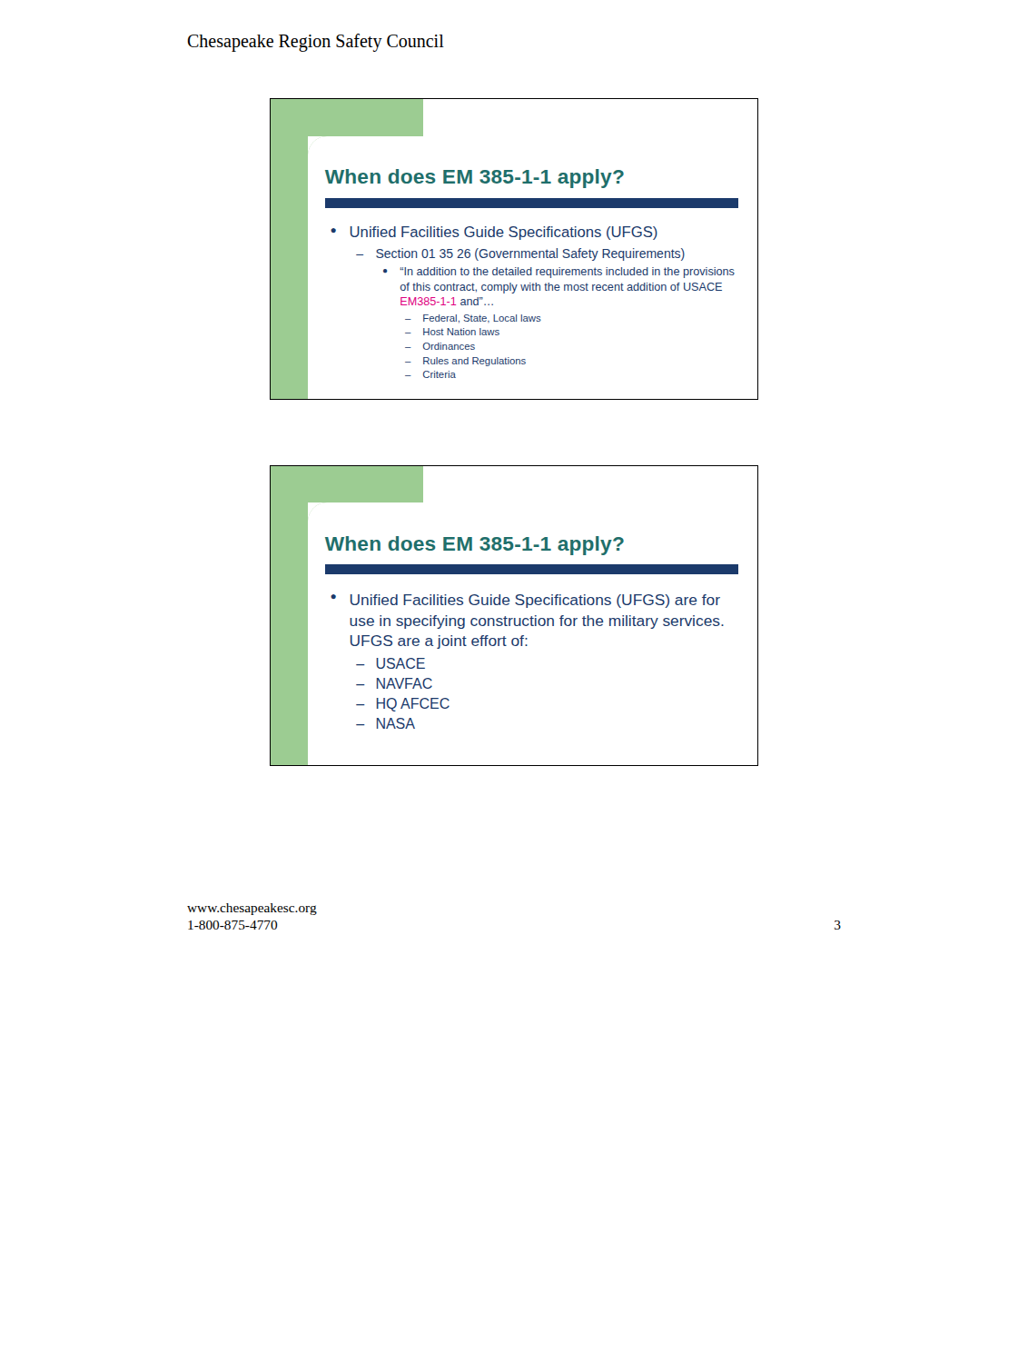Chesapeake Region Safety Council
When does EM 385-1-1 apply?
Unified Facilities Guide Specifications (UFGS)
Section 01 35 26 (Governmental Safety Requirements)
“In addition to the detailed requirements included in the provisions of this contract, comply with the most recent addition of USACE EM385-1-1 and”…
Federal, State, Local laws
Host Nation laws
Ordinances
Rules and Regulations
Criteria
When does EM 385-1-1 apply?
Unified Facilities Guide Specifications (UFGS) are for use in specifying construction for the military services. UFGS are a joint effort of:
USACE
NAVFAC
HQ AFCEC
NASA
www.chesapeakesc.org
1-800-875-4770
3